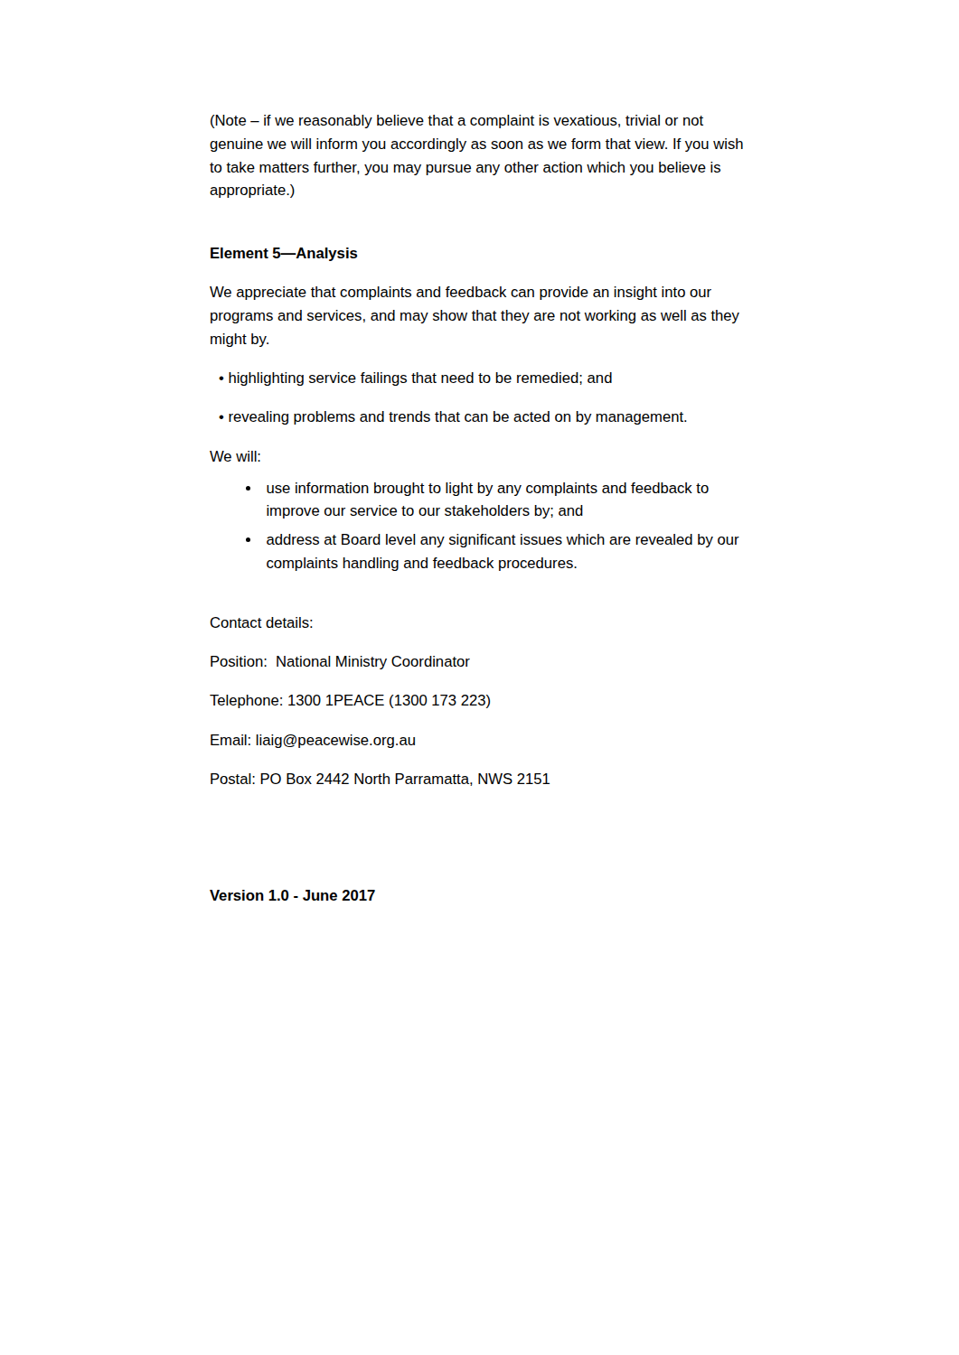(Note – if we reasonably believe that a complaint is vexatious, trivial or not genuine we will inform you accordingly as soon as we form that view. If you wish to take matters further, you may pursue any other action which you believe is appropriate.)
Element 5—Analysis
We appreciate that complaints and feedback can provide an insight into our programs and services, and may show that they are not working as well as they might by.
• highlighting service failings that need to be remedied; and
• revealing problems and trends that can be acted on by management.
We will:
use information brought to light by any complaints and feedback to improve our service to our stakeholders by; and
address at Board level any significant issues which are revealed by our complaints handling and feedback procedures.
Contact details:
Position: National Ministry Coordinator
Telephone: 1300 1PEACE (1300 173 223)
Email: liaig@peacewise.org.au
Postal: PO Box 2442 North Parramatta, NWS 2151
Version 1.0 - June 2017